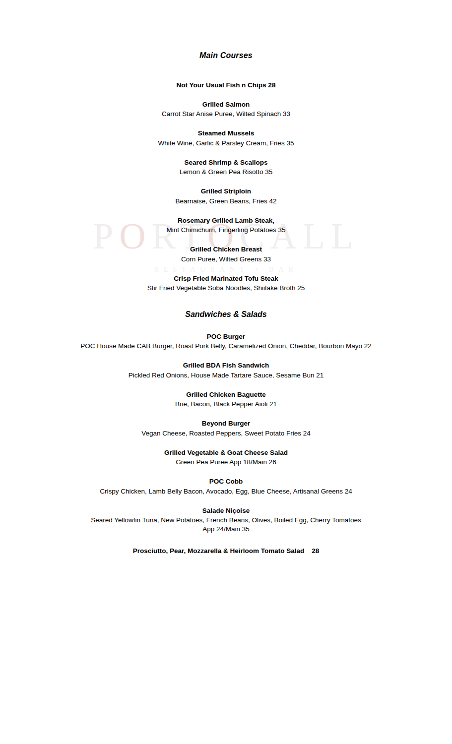PORTOCALL
RESTAURANT • BAR
Main Courses
Not Your Usual Fish n Chips 28
Grilled Salmon
Carrot Star Anise Puree, Wilted Spinach 33
Steamed Mussels
White Wine, Garlic & Parsley Cream, Fries 35
Seared Shrimp & Scallops
Lemon & Green Pea Risotto 35
Grilled Striploin
Bearnaise, Green Beans, Fries 42
Rosemary Grilled Lamb Steak,
Mint Chimichurri, Fingerling Potatoes 35
Grilled Chicken Breast
Corn Puree, Wilted Greens 33
Crisp Fried Marinated Tofu Steak
Stir Fried Vegetable Soba Noodles, Shiitake Broth 25
Sandwiches & Salads
POC Burger
POC House Made CAB Burger, Roast Pork Belly, Caramelized Onion, Cheddar, Bourbon Mayo 22
Grilled BDA Fish Sandwich
Pickled Red Onions, House Made Tartare Sauce, Sesame Bun 21
Grilled Chicken Baguette
Brie, Bacon, Black Pepper Aioli 21
Beyond Burger
Vegan Cheese, Roasted Peppers, Sweet Potato Fries 24
Grilled Vegetable & Goat Cheese Salad
Green Pea Puree App 18/Main 26
POC Cobb
Crispy Chicken, Lamb Belly Bacon, Avocado, Egg, Blue Cheese, Artisanal Greens 24
Salade Niçoise
Seared Yellowfin Tuna, New Potatoes, French Beans, Olives, Boiled Egg, Cherry Tomatoes
App 24/Main 35
Prosciutto, Pear, Mozzarella & Heirloom Tomato Salad 28